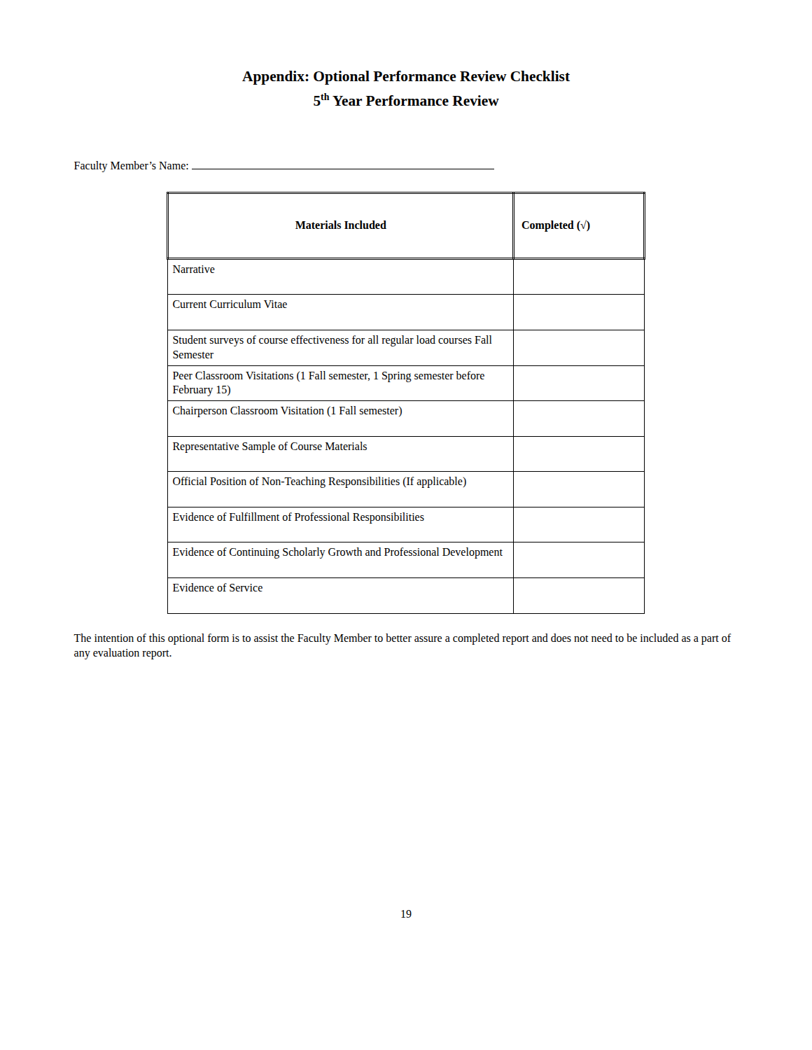Appendix: Optional Performance Review Checklist
5th Year Performance Review
Faculty Member’s Name:
| Materials Included | Completed (√) |
| --- | --- |
| Narrative | |
| Current Curriculum Vitae | |
| Student surveys of course effectiveness for all regular load courses Fall Semester | |
| Peer Classroom Visitations (1 Fall semester, 1 Spring semester before February 15) | |
| Chairperson Classroom Visitation (1 Fall semester) | |
| Representative Sample of Course Materials | |
| Official Position of Non-Teaching Responsibilities (If applicable) | |
| Evidence of Fulfillment of Professional Responsibilities | |
| Evidence of Continuing Scholarly Growth and Professional Development | |
| Evidence of Service | |
The intention of this optional form is to assist the Faculty Member to better assure a completed report and does not need to be included as a part of any evaluation report.
19